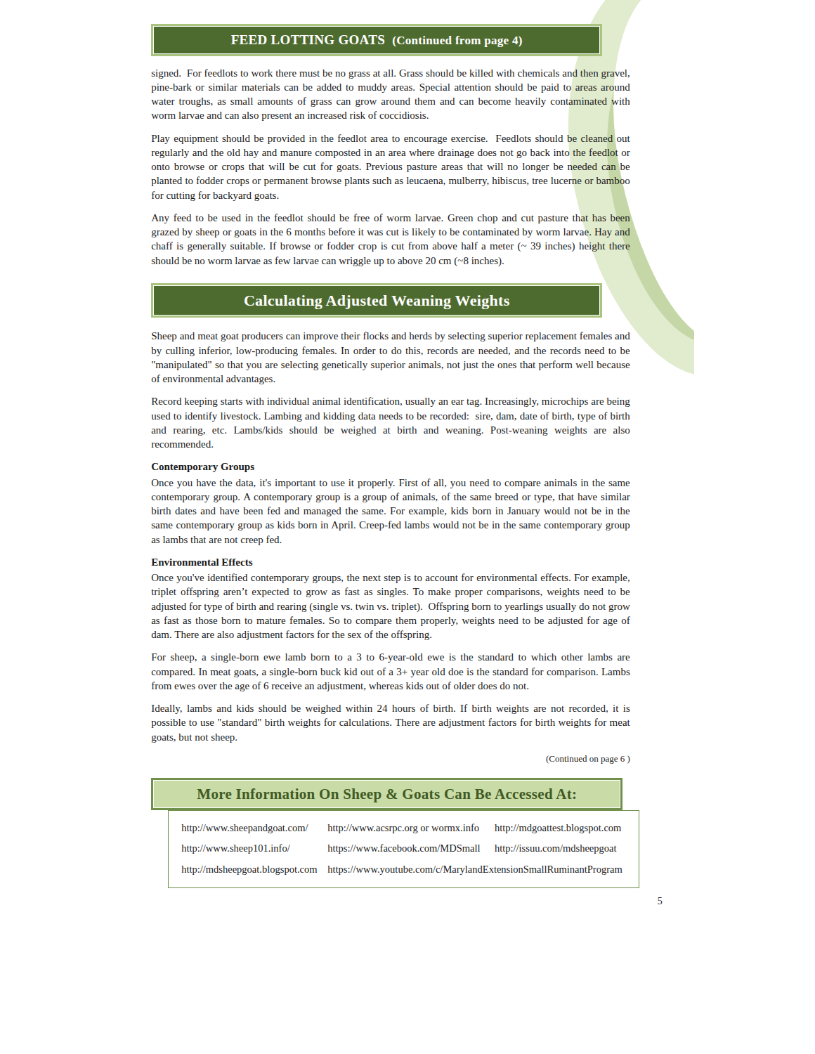FEED LOTTING GOATS (Continued from page 4)
signed. For feedlots to work there must be no grass at all. Grass should be killed with chemicals and then gravel, pine-bark or similar materials can be added to muddy areas. Special attention should be paid to areas around water troughs, as small amounts of grass can grow around them and can become heavily contaminated with worm larvae and can also present an increased risk of coccidiosis.
Play equipment should be provided in the feedlot area to encourage exercise. Feedlots should be cleaned out regularly and the old hay and manure composted in an area where drainage does not go back into the feedlot or onto browse or crops that will be cut for goats. Previous pasture areas that will no longer be needed can be planted to fodder crops or permanent browse plants such as leucaena, mulberry, hibiscus, tree lucerne or bamboo for cutting for backyard goats.
Any feed to be used in the feedlot should be free of worm larvae. Green chop and cut pasture that has been grazed by sheep or goats in the 6 months before it was cut is likely to be contaminated by worm larvae. Hay and chaff is generally suitable. If browse or fodder crop is cut from above half a meter (~ 39 inches) height there should be no worm larvae as few larvae can wriggle up to above 20 cm (~8 inches).
Calculating Adjusted Weaning Weights
Sheep and meat goat producers can improve their flocks and herds by selecting superior replacement females and by culling inferior, low-producing females. In order to do this, records are needed, and the records need to be "manipulated" so that you are selecting genetically superior animals, not just the ones that perform well because of environmental advantages.
Record keeping starts with individual animal identification, usually an ear tag. Increasingly, microchips are being used to identify livestock. Lambing and kidding data needs to be recorded: sire, dam, date of birth, type of birth and rearing, etc. Lambs/kids should be weighed at birth and weaning. Post-weaning weights are also recommended.
Contemporary Groups
Once you have the data, it's important to use it properly. First of all, you need to compare animals in the same contemporary group. A contemporary group is a group of animals, of the same breed or type, that have similar birth dates and have been fed and managed the same. For example, kids born in January would not be in the same contemporary group as kids born in April. Creep-fed lambs would not be in the same contemporary group as lambs that are not creep fed.
Environmental Effects
Once you've identified contemporary groups, the next step is to account for environmental effects. For example, triplet offspring aren’t expected to grow as fast as singles. To make proper comparisons, weights need to be adjusted for type of birth and rearing (single vs. twin vs. triplet). Offspring born to yearlings usually do not grow as fast as those born to mature females. So to compare them properly, weights need to be adjusted for age of dam. There are also adjustment factors for the sex of the offspring.
For sheep, a single-born ewe lamb born to a 3 to 6-year-old ewe is the standard to which other lambs are compared. In meat goats, a single-born buck kid out of a 3+ year old doe is the standard for comparison. Lambs from ewes over the age of 6 receive an adjustment, whereas kids out of older does do not.
Ideally, lambs and kids should be weighed within 24 hours of birth. If birth weights are not recorded, it is possible to use "standard" birth weights for calculations. There are adjustment factors for birth weights for meat goats, but not sheep.
(Continued on page 6 )
More Information On Sheep & Goats Can Be Accessed At:
| http://www.sheepandgoat.com/ | http://www.acsrpc.org or wormx.info | http://mdgoattest.blogspot.com |
| http://www.sheep101.info/ | https://www.facebook.com/MDSmall | http://issuu.com/mdsheepgoat |
| http://mdsheepgoat.blogspot.com | https://www.youtube.com/c/MarylandExtensionSmallRuminantProgram |
5